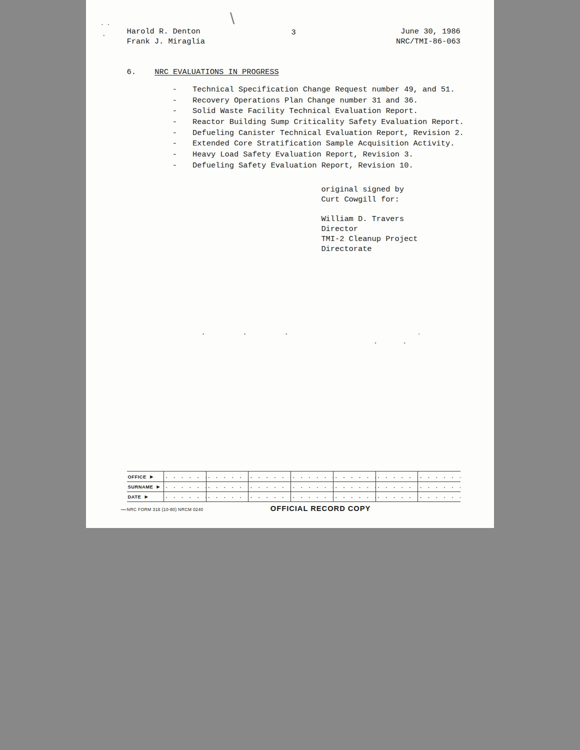. .
.
\
Harold R. Denton Frank J. Miraglia
3
June 30, 1986 NRC/TMI-86-063
6. NRC EVALUATIONS IN PROGRESS
Technical Specification Change Request number 49, and 51.
Recovery Operations Plan Change number 31 and 36.
Solid Waste Facility Technical Evaluation Report.
Reactor Building Sump Criticality Safety Evaluation Report.
Defueling Canister Technical Evaluation Report, Revision 2.
Extended Core Stratification Sample Acquisition Activity.
Heavy Load Safety Evaluation Report, Revision 3.
Defueling Safety Evaluation Report, Revision 10.
original signed by
Curt Cowgill for:
William D. Travers
Director
TMI-2 Cleanup Project Directorate
. . . . . .
| OFFICE ► | . . . . . . . . . . . | . . . . . . . . . . . . . . . | . . . . . . . . . . . . . . . | . . . . . . . . . . . . . . . | . . . . . . . . . . . . . . . | . . . . . . . . . . . . . . . | . . . . . . . . . . . |
| SURNAME ► | . . . . . . . . . . . | . . . . . . . . . . . . . . . | . . . . . . . . . . . . . . . | . . . . . . . . . . . . . . . | . . . . . . . . . . . . . . . | . . . . . . . . . . . . . . . | . . . . . . . . . . . |
| DATE ► | . . . . . . . . . . . | . . . . . . . . . . . . . . . | . . . . . . . . . . . . . . . | . . . . . . . . . . . . . . . | . . . . . . . . . . . . . . . | . . . . . . . . . . . . . . . | . . . . . . . . . |
NRC FORM 318 (10-80) NRCM 0240 OFFICIAL RECORD COPY